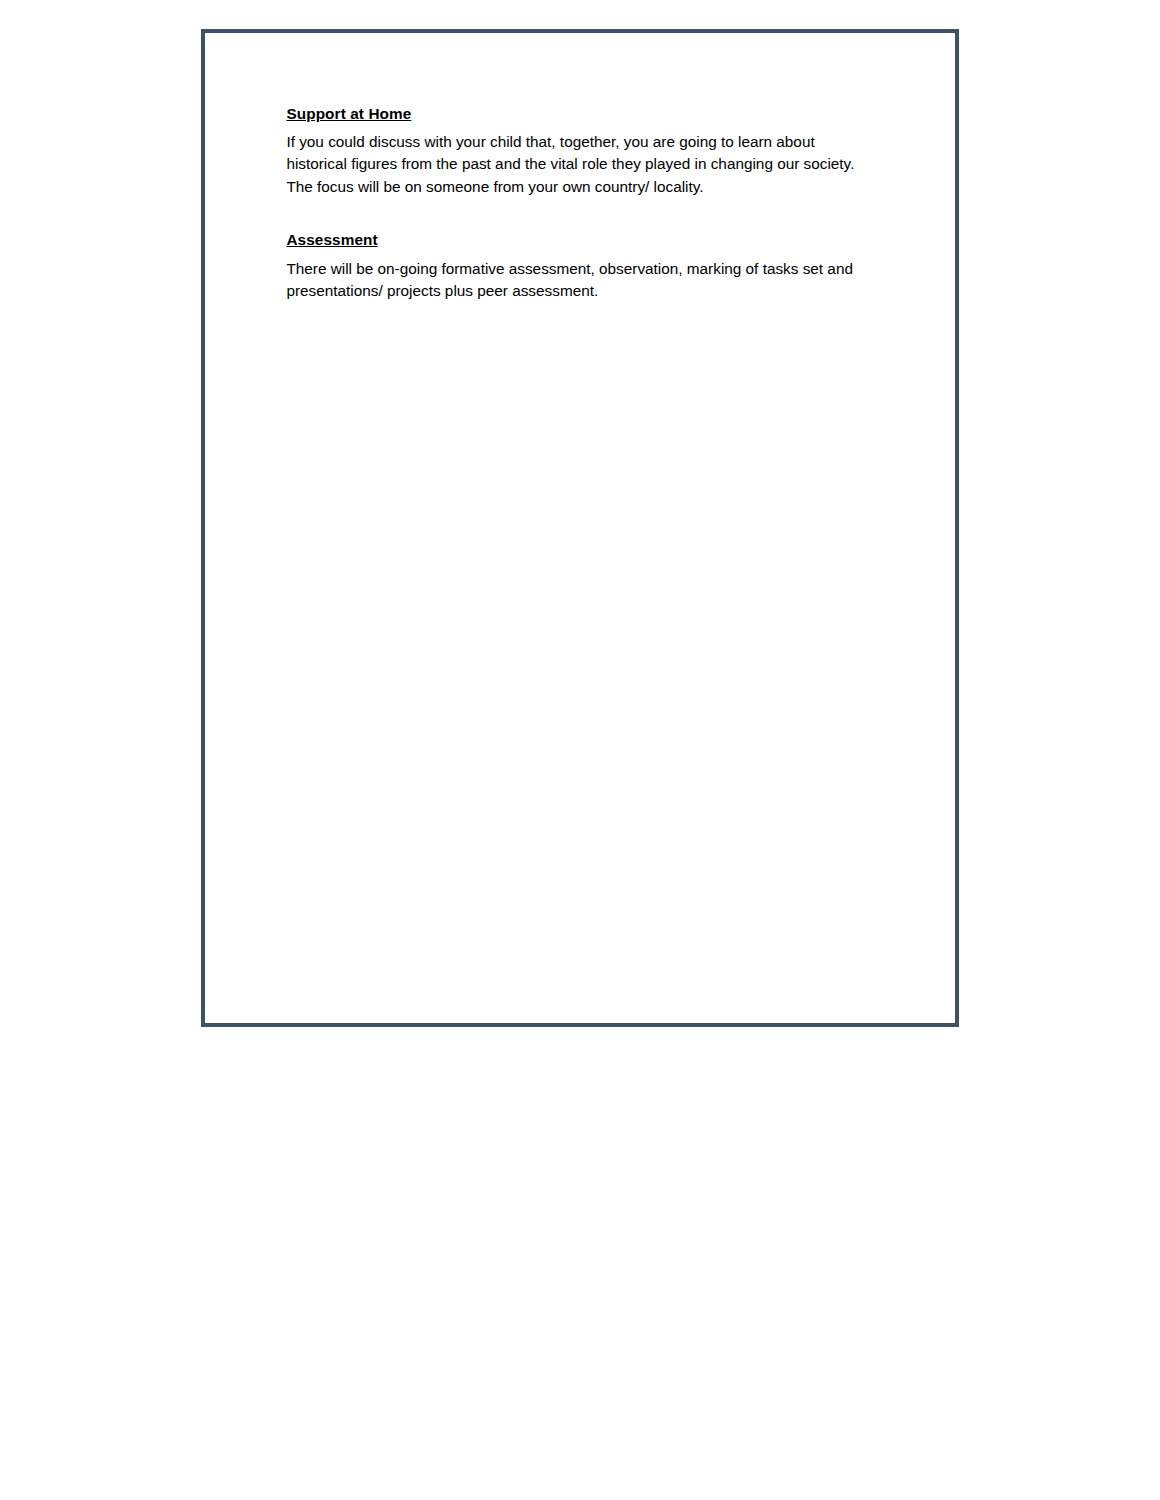Support at Home
If you could discuss with your child that, together, you are going to learn about historical figures from the past and the vital role they played in changing our society. The focus will be on someone from your own country/ locality.
Assessment
There will be on-going formative assessment, observation, marking of tasks set and presentations/ projects plus peer assessment.